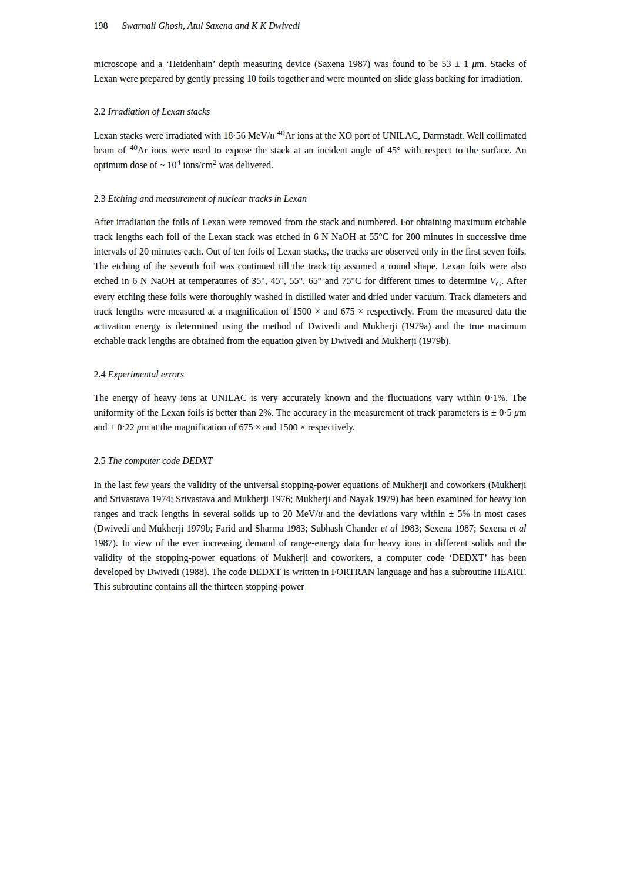198 Swarnali Ghosh, Atul Saxena and K K Dwivedi
microscope and a ‘Heidenhain’ depth measuring device (Saxena 1987) was found to be 53 ± 1 μm. Stacks of Lexan were prepared by gently pressing 10 foils together and were mounted on slide glass backing for irradiation.
2.2 Irradiation of Lexan stacks
Lexan stacks were irradiated with 18·56 MeV/u 40Ar ions at the XO port of UNILAC, Darmstadt. Well collimated beam of 40Ar ions were used to expose the stack at an incident angle of 45° with respect to the surface. An optimum dose of ~ 104 ions/cm2 was delivered.
2.3 Etching and measurement of nuclear tracks in Lexan
After irradiation the foils of Lexan were removed from the stack and numbered. For obtaining maximum etchable track lengths each foil of the Lexan stack was etched in 6 N NaOH at 55°C for 200 minutes in successive time intervals of 20 minutes each. Out of ten foils of Lexan stacks, the tracks are observed only in the first seven foils. The etching of the seventh foil was continued till the track tip assumed a round shape. Lexan foils were also etched in 6 N NaOH at temperatures of 35°, 45°, 55°, 65° and 75°C for different times to determine VG. After every etching these foils were thoroughly washed in distilled water and dried under vacuum. Track diameters and track lengths were measured at a magnification of 1500 × and 675 × respectively. From the measured data the activation energy is determined using the method of Dwivedi and Mukherji (1979a) and the true maximum etchable track lengths are obtained from the equation given by Dwivedi and Mukherji (1979b).
2.4 Experimental errors
The energy of heavy ions at UNILAC is very accurately known and the fluctuations vary within 0·1%. The uniformity of the Lexan foils is better than 2%. The accuracy in the measurement of track parameters is ± 0·5 μm and ± 0·22 μm at the magnification of 675 × and 1500 × respectively.
2.5 The computer code DEDXT
In the last few years the validity of the universal stopping-power equations of Mukherji and coworkers (Mukherji and Srivastava 1974; Srivastava and Mukherji 1976; Mukherji and Nayak 1979) has been examined for heavy ion ranges and track lengths in several solids up to 20 MeV/u and the deviations vary within ± 5% in most cases (Dwivedi and Mukherji 1979b; Farid and Sharma 1983; Subhash Chander et al 1983; Sexena 1987; Sexena et al 1987). In view of the ever increasing demand of range-energy data for heavy ions in different solids and the validity of the stopping-power equations of Mukherji and coworkers, a computer code ‘DEDXT’ has been developed by Dwivedi (1988). The code DEDXT is written in FORTRAN language and has a subroutine HEART. This subroutine contains all the thirteen stopping-power